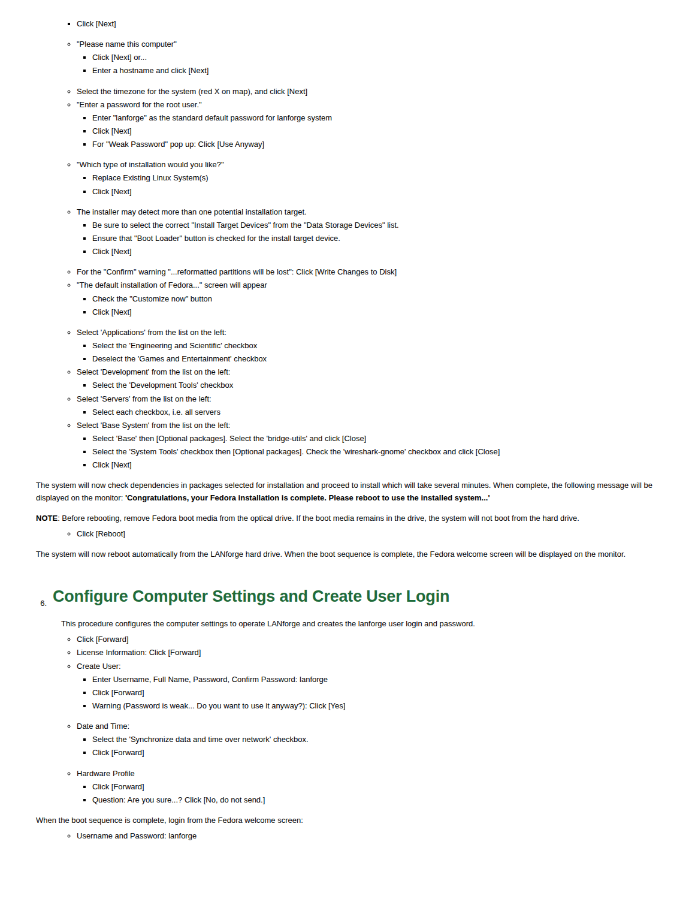Click [Next]
"Please name this computer"
Click [Next] or...
Enter a hostname and click [Next]
Select the timezone for the system (red X on map), and click [Next]
"Enter a password for the root user."
Enter "lanforge" as the standard default password for lanforge system
Click [Next]
For "Weak Password" pop up: Click [Use Anyway]
"Which type of installation would you like?"
Replace Existing Linux System(s)
Click [Next]
The installer may detect more than one potential installation target.
Be sure to select the correct "Install Target Devices" from the "Data Storage Devices" list.
Ensure that "Boot Loader" button is checked for the install target device.
Click [Next]
For the "Confirm" warning "...reformatted partitions will be lost": Click [Write Changes to Disk]
"The default installation of Fedora..." screen will appear
Check the "Customize now" button
Click [Next]
Select 'Applications' from the list on the left:
Select the 'Engineering and Scientific' checkbox
Deselect the 'Games and Entertainment' checkbox
Select 'Development' from the list on the left:
Select the 'Development Tools' checkbox
Select 'Servers' from the list on the left:
Select each checkbox, i.e. all servers
Select 'Base System' from the list on the left:
Select 'Base' then [Optional packages]. Select the 'bridge-utils' and click [Close]
Select the 'System Tools' checkbox then [Optional packages]. Check the 'wireshark-gnome' checkbox and click [Close]
Click [Next]
The system will now check dependencies in packages selected for installation and proceed to install which will take several minutes. When complete, the following message will be displayed on the monitor: 'Congratulations, your Fedora installation is complete. Please reboot to use the installed system...'
NOTE: Before rebooting, remove Fedora boot media from the optical drive. If the boot media remains in the drive, the system will not boot from the hard drive.
Click [Reboot]
The system will now reboot automatically from the LANforge hard drive. When the boot sequence is complete, the Fedora welcome screen will be displayed on the monitor.
6.
Configure Computer Settings and Create User Login
This procedure configures the computer settings to operate LANforge and creates the lanforge user login and password.
Click [Forward]
License Information: Click [Forward]
Create User:
Enter Username, Full Name, Password, Confirm Password: lanforge
Click [Forward]
Warning (Password is weak... Do you want to use it anyway?): Click [Yes]
Date and Time:
Select the 'Synchronize data and time over network' checkbox.
Click [Forward]
Hardware Profile
Click [Forward]
Question: Are you sure...? Click [No, do not send.]
When the boot sequence is complete, login from the Fedora welcome screen:
Username and Password: lanforge